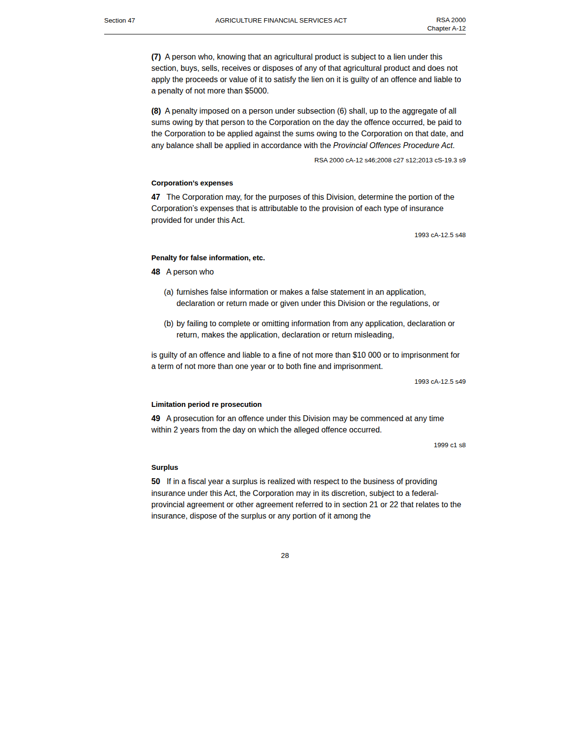Section 47
AGRICULTURE FINANCIAL SERVICES ACT
RSA 2000
Chapter A-12
(7) A person who, knowing that an agricultural product is subject to a lien under this section, buys, sells, receives or disposes of any of that agricultural product and does not apply the proceeds or value of it to satisfy the lien on it is guilty of an offence and liable to a penalty of not more than $5000.
(8) A penalty imposed on a person under subsection (6) shall, up to the aggregate of all sums owing by that person to the Corporation on the day the offence occurred, be paid to the Corporation to be applied against the sums owing to the Corporation on that date, and any balance shall be applied in accordance with the Provincial Offences Procedure Act.
RSA 2000 cA-12 s46;2008 c27 s12;2013 cS-19.3 s9
Corporation’s expenses
47 The Corporation may, for the purposes of this Division, determine the portion of the Corporation’s expenses that is attributable to the provision of each type of insurance provided for under this Act.
1993 cA-12.5 s48
Penalty for false information, etc.
48 A person who
(a) furnishes false information or makes a false statement in an application, declaration or return made or given under this Division or the regulations, or
(b) by failing to complete or omitting information from any application, declaration or return, makes the application, declaration or return misleading,
is guilty of an offence and liable to a fine of not more than $10 000 or to imprisonment for a term of not more than one year or to both fine and imprisonment.
1993 cA-12.5 s49
Limitation period re prosecution
49 A prosecution for an offence under this Division may be commenced at any time within 2 years from the day on which the alleged offence occurred.
1999 c1 s8
Surplus
50 If in a fiscal year a surplus is realized with respect to the business of providing insurance under this Act, the Corporation may in its discretion, subject to a federal-provincial agreement or other agreement referred to in section 21 or 22 that relates to the insurance, dispose of the surplus or any portion of it among the
28